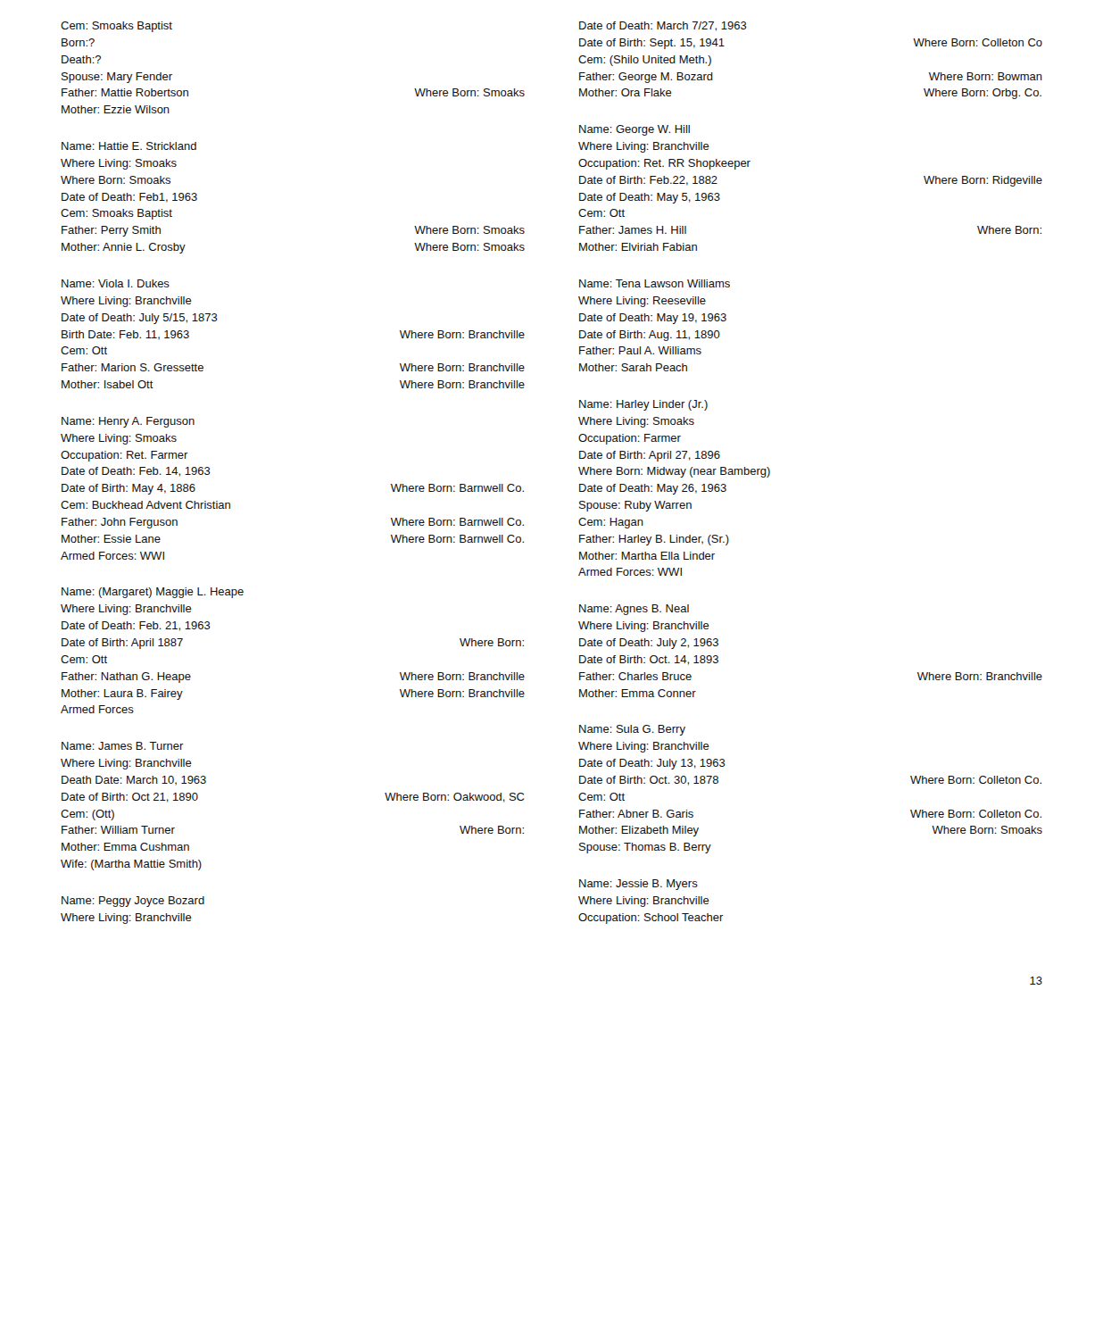Cem: Smoaks Baptist
Born:?
Death:?
Spouse: Mary Fender
Father: Mattie Robertson Where Born: Smoaks
Mother: Ezzie Wilson
Name: Hattie E. Strickland
Where Living: Smoaks
Where Born: Smoaks
Date of Death: Feb1, 1963
Cem: Smoaks Baptist
Father: Perry Smith Where Born: Smoaks
Mother: Annie L. Crosby Where Born: Smoaks
Name: Viola I. Dukes
Where Living: Branchville
Date of Death: July 5/15, 1873
Birth Date: Feb. 11, 1963 Where Born: Branchville
Cem: Ott
Father: Marion S. Gressette Where Born: Branchville
Mother: Isabel Ott Where Born: Branchville
Name: Henry A. Ferguson
Where Living: Smoaks
Occupation: Ret. Farmer
Date of Death: Feb. 14, 1963
Date of Birth: May 4, 1886 Where Born: Barnwell Co.
Cem: Buckhead Advent Christian
Father: John Ferguson Where Born: Barnwell Co.
Mother: Essie Lane Where Born: Barnwell Co.
Armed Forces: WWI
Name: (Margaret) Maggie L. Heape
Where Living: Branchville
Date of Death: Feb. 21, 1963
Date of Birth: April 1887 Where Born:
Cem: Ott
Father: Nathan G. Heape Where Born: Branchville
Mother: Laura B. Fairey Where Born: Branchville
Armed Forces
Name: James B. Turner
Where Living: Branchville
Death Date: March 10, 1963
Date of Birth: Oct 21, 1890 Where Born: Oakwood, SC
Cem: (Ott)
Father: William Turner Where Born:
Mother: Emma Cushman
Wife: (Martha Mattie Smith)
Name: Peggy Joyce Bozard
Where Living: Branchville
Date of Death: March 7/27, 1963
Date of Birth: Sept. 15, 1941 Where Born: Colleton Co
Cem: (Shilo United Meth.)
Father: George M. Bozard Where Born: Bowman
Mother: Ora Flake Where Born: Orbg. Co.
Name: George W. Hill
Where Living: Branchville
Occupation: Ret. RR Shopkeeper
Date of Birth: Feb.22, 1882 Where Born: Ridgeville
Date of Death: May 5, 1963
Cem: Ott
Father: James H. Hill Where Born:
Mother: Elviriah Fabian
Name: Tena Lawson Williams
Where Living: Reeseville
Date of Death: May 19, 1963
Date of Birth: Aug. 11, 1890
Father: Paul A. Williams
Mother: Sarah Peach
Name: Harley Linder (Jr.)
Where Living: Smoaks
Occupation: Farmer
Date of Birth: April 27, 1896
Where Born: Midway (near Bamberg)
Date of Death: May 26, 1963
Spouse: Ruby Warren
Cem: Hagan
Father: Harley B. Linder, (Sr.)
Mother: Martha Ella Linder
Armed Forces: WWI
Name: Agnes B. Neal
Where Living: Branchville
Date of Death: July 2, 1963
Date of Birth: Oct. 14, 1893
Father: Charles Bruce Where Born: Branchville
Mother: Emma Conner
Name: Sula G. Berry
Where Living: Branchville
Date of Death: July 13, 1963
Date of Birth: Oct. 30, 1878 Where Born: Colleton Co.
Cem: Ott
Father: Abner B. Garis Where Born: Colleton Co.
Mother: Elizabeth Miley Where Born: Smoaks
Spouse: Thomas B. Berry
Name: Jessie B. Myers
Where Living: Branchville
Occupation: School Teacher
13